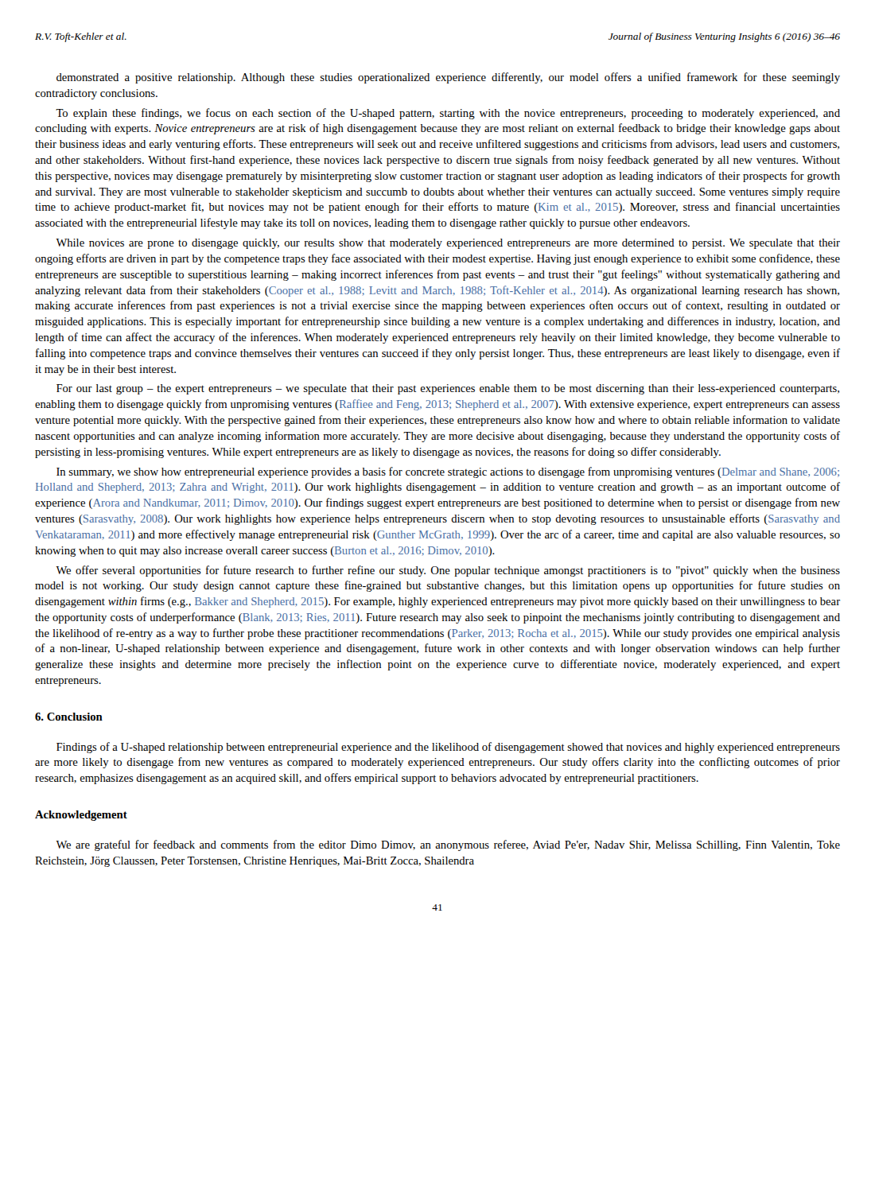R.V. Toft-Kehler et al. Journal of Business Venturing Insights 6 (2016) 36–46
demonstrated a positive relationship. Although these studies operationalized experience differently, our model offers a unified framework for these seemingly contradictory conclusions.
To explain these findings, we focus on each section of the U-shaped pattern, starting with the novice entrepreneurs, proceeding to moderately experienced, and concluding with experts. Novice entrepreneurs are at risk of high disengagement because they are most reliant on external feedback to bridge their knowledge gaps about their business ideas and early venturing efforts. These entrepreneurs will seek out and receive unfiltered suggestions and criticisms from advisors, lead users and customers, and other stakeholders. Without first-hand experience, these novices lack perspective to discern true signals from noisy feedback generated by all new ventures. Without this perspective, novices may disengage prematurely by misinterpreting slow customer traction or stagnant user adoption as leading indicators of their prospects for growth and survival. They are most vulnerable to stakeholder skepticism and succumb to doubts about whether their ventures can actually succeed. Some ventures simply require time to achieve product-market fit, but novices may not be patient enough for their efforts to mature (Kim et al., 2015). Moreover, stress and financial uncertainties associated with the entrepreneurial lifestyle may take its toll on novices, leading them to disengage rather quickly to pursue other endeavors.
While novices are prone to disengage quickly, our results show that moderately experienced entrepreneurs are more determined to persist. We speculate that their ongoing efforts are driven in part by the competence traps they face associated with their modest expertise. Having just enough experience to exhibit some confidence, these entrepreneurs are susceptible to superstitious learning – making incorrect inferences from past events – and trust their "gut feelings" without systematically gathering and analyzing relevant data from their stakeholders (Cooper et al., 1988; Levitt and March, 1988; Toft-Kehler et al., 2014). As organizational learning research has shown, making accurate inferences from past experiences is not a trivial exercise since the mapping between experiences often occurs out of context, resulting in outdated or misguided applications. This is especially important for entrepreneurship since building a new venture is a complex undertaking and differences in industry, location, and length of time can affect the accuracy of the inferences. When moderately experienced entrepreneurs rely heavily on their limited knowledge, they become vulnerable to falling into competence traps and convince themselves their ventures can succeed if they only persist longer. Thus, these entrepreneurs are least likely to disengage, even if it may be in their best interest.
For our last group – the expert entrepreneurs – we speculate that their past experiences enable them to be most discerning than their less-experienced counterparts, enabling them to disengage quickly from unpromising ventures (Raffiee and Feng, 2013; Shepherd et al., 2007). With extensive experience, expert entrepreneurs can assess venture potential more quickly. With the perspective gained from their experiences, these entrepreneurs also know how and where to obtain reliable information to validate nascent opportunities and can analyze incoming information more accurately. They are more decisive about disengaging, because they understand the opportunity costs of persisting in less-promising ventures. While expert entrepreneurs are as likely to disengage as novices, the reasons for doing so differ considerably.
In summary, we show how entrepreneurial experience provides a basis for concrete strategic actions to disengage from unpromising ventures (Delmar and Shane, 2006; Holland and Shepherd, 2013; Zahra and Wright, 2011). Our work highlights disengagement – in addition to venture creation and growth – as an important outcome of experience (Arora and Nandkumar, 2011; Dimov, 2010). Our findings suggest expert entrepreneurs are best positioned to determine when to persist or disengage from new ventures (Sarasvathy, 2008). Our work highlights how experience helps entrepreneurs discern when to stop devoting resources to unsustainable efforts (Sarasvathy and Venkataraman, 2011) and more effectively manage entrepreneurial risk (Gunther McGrath, 1999). Over the arc of a career, time and capital are also valuable resources, so knowing when to quit may also increase overall career success (Burton et al., 2016; Dimov, 2010).
We offer several opportunities for future research to further refine our study. One popular technique amongst practitioners is to "pivot" quickly when the business model is not working. Our study design cannot capture these fine-grained but substantive changes, but this limitation opens up opportunities for future studies on disengagement within firms (e.g., Bakker and Shepherd, 2015). For example, highly experienced entrepreneurs may pivot more quickly based on their unwillingness to bear the opportunity costs of underperformance (Blank, 2013; Ries, 2011). Future research may also seek to pinpoint the mechanisms jointly contributing to disengagement and the likelihood of re-entry as a way to further probe these practitioner recommendations (Parker, 2013; Rocha et al., 2015). While our study provides one empirical analysis of a non-linear, U-shaped relationship between experience and disengagement, future work in other contexts and with longer observation windows can help further generalize these insights and determine more precisely the inflection point on the experience curve to differentiate novice, moderately experienced, and expert entrepreneurs.
6. Conclusion
Findings of a U-shaped relationship between entrepreneurial experience and the likelihood of disengagement showed that novices and highly experienced entrepreneurs are more likely to disengage from new ventures as compared to moderately experienced entrepreneurs. Our study offers clarity into the conflicting outcomes of prior research, emphasizes disengagement as an acquired skill, and offers empirical support to behaviors advocated by entrepreneurial practitioners.
Acknowledgement
We are grateful for feedback and comments from the editor Dimo Dimov, an anonymous referee, Aviad Pe'er, Nadav Shir, Melissa Schilling, Finn Valentin, Toke Reichstein, Jörg Claussen, Peter Torstensen, Christine Henriques, Mai-Britt Zocca, Shailendra
41